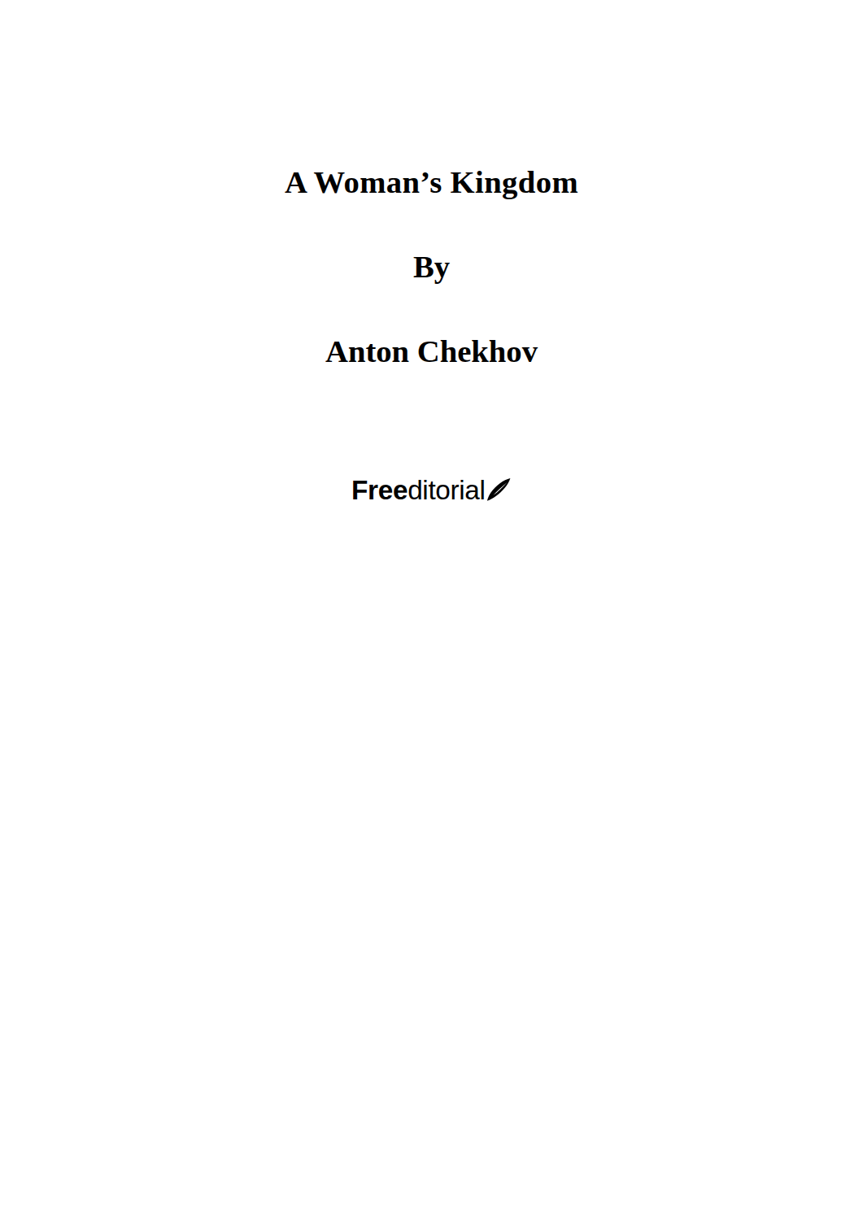A Woman’s Kingdom
By
Anton Chekhov
Free ditorial